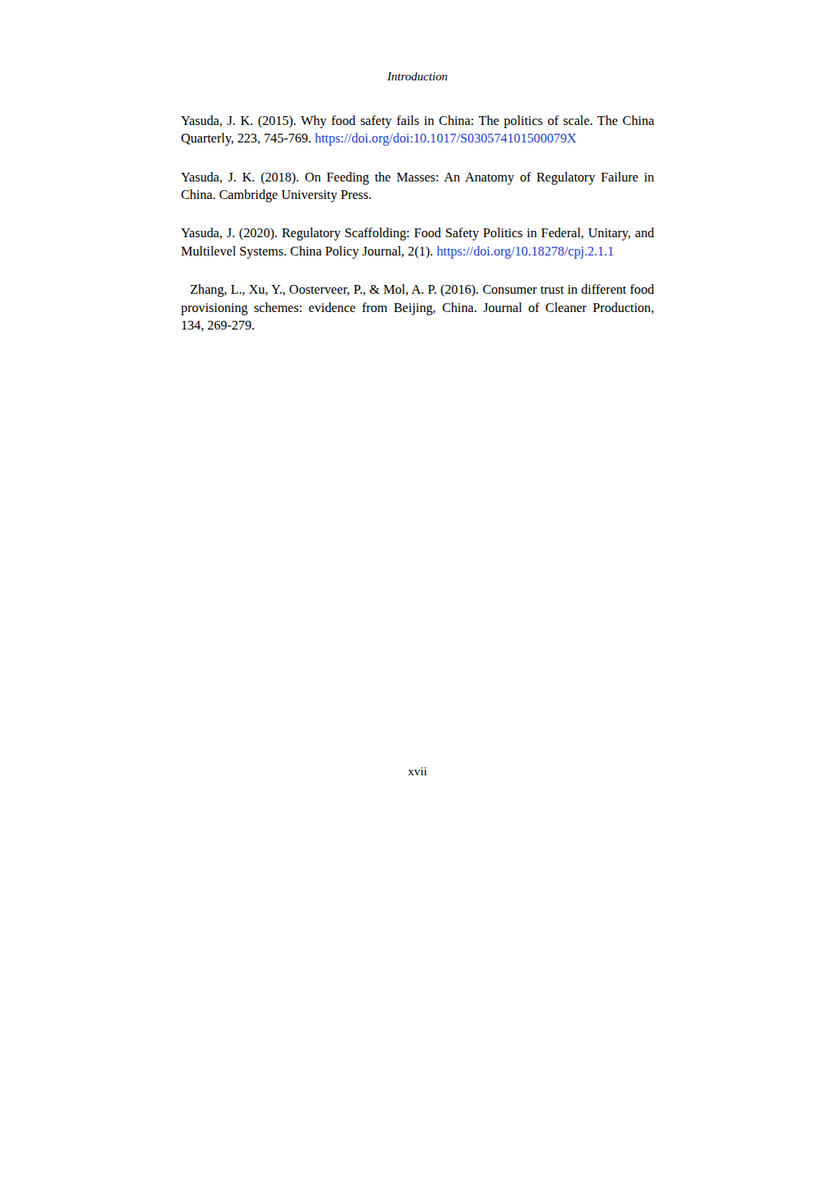Introduction
Yasuda, J. K. (2015). Why food safety fails in China: The politics of scale. The China Quarterly, 223, 745-769. https://doi.org/doi:10.1017/S030574101500079X
Yasuda, J. K. (2018). On Feeding the Masses: An Anatomy of Regulatory Failure in China. Cambridge University Press.
Yasuda, J. (2020). Regulatory Scaffolding: Food Safety Politics in Federal, Unitary, and Multilevel Systems. China Policy Journal, 2(1). https://doi.org/10.18278/cpj.2.1.1
Zhang, L., Xu, Y., Oosterveer, P., & Mol, A. P. (2016). Consumer trust in different food provisioning schemes: evidence from Beijing, China. Journal of Cleaner Production, 134, 269-279.
xvii